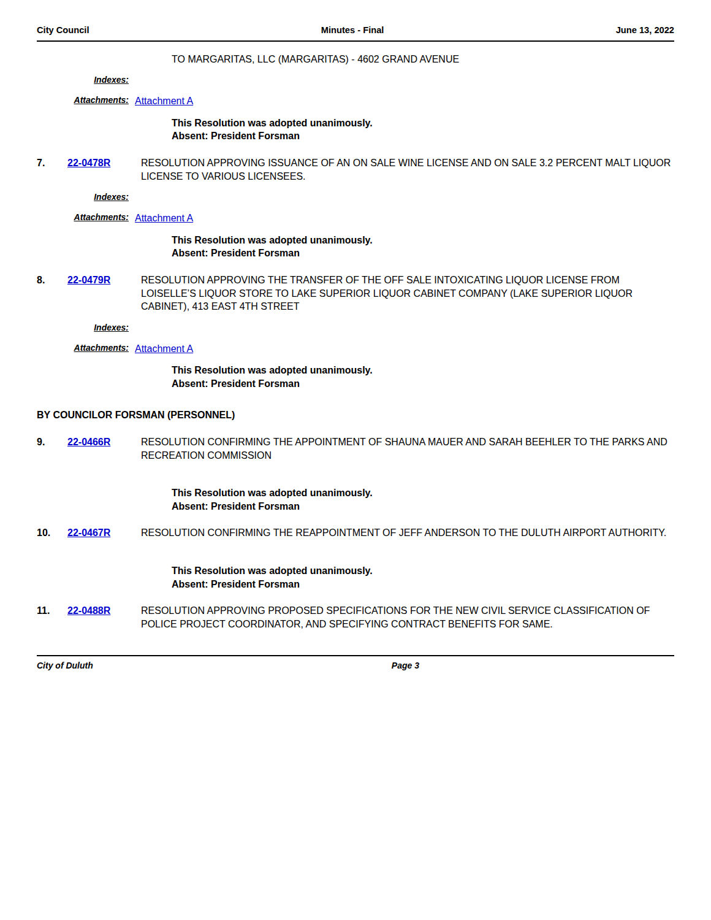City Council
Minutes - Final
June 13, 2022
TO MARGARITAS, LLC (MARGARITAS) - 4602 GRAND AVENUE
Indexes:
Attachments:
Attachment A
This Resolution was adopted unanimously.
Absent: President Forsman
7.
22-0478R
RESOLUTION APPROVING ISSUANCE OF AN ON SALE WINE LICENSE AND ON SALE 3.2 PERCENT MALT LIQUOR LICENSE TO VARIOUS LICENSEES.
Indexes:
Attachments:
Attachment A
This Resolution was adopted unanimously.
Absent: President Forsman
8.
22-0479R
RESOLUTION APPROVING THE TRANSFER OF THE OFF SALE INTOXICATING LIQUOR LICENSE FROM LOISELLE’S LIQUOR STORE TO LAKE SUPERIOR LIQUOR CABINET COMPANY (LAKE SUPERIOR LIQUOR CABINET), 413 EAST 4TH STREET
Indexes:
Attachments:
Attachment A
This Resolution was adopted unanimously.
Absent: President Forsman
BY COUNCILOR FORSMAN (PERSONNEL)
9.
22-0466R
RESOLUTION CONFIRMING THE APPOINTMENT OF SHAUNA MAUER AND SARAH BEEHLER TO THE PARKS AND RECREATION COMMISSION
This Resolution was adopted unanimously.
Absent: President Forsman
10.
22-0467R
RESOLUTION CONFIRMING THE REAPPOINTMENT OF JEFF ANDERSON TO THE DULUTH AIRPORT AUTHORITY.
This Resolution was adopted unanimously.
Absent: President Forsman
11.
22-0488R
RESOLUTION APPROVING PROPOSED SPECIFICATIONS FOR THE NEW CIVIL SERVICE CLASSIFICATION OF POLICE PROJECT COORDINATOR, AND SPECIFYING CONTRACT BENEFITS FOR SAME.
City of Duluth
Page 3